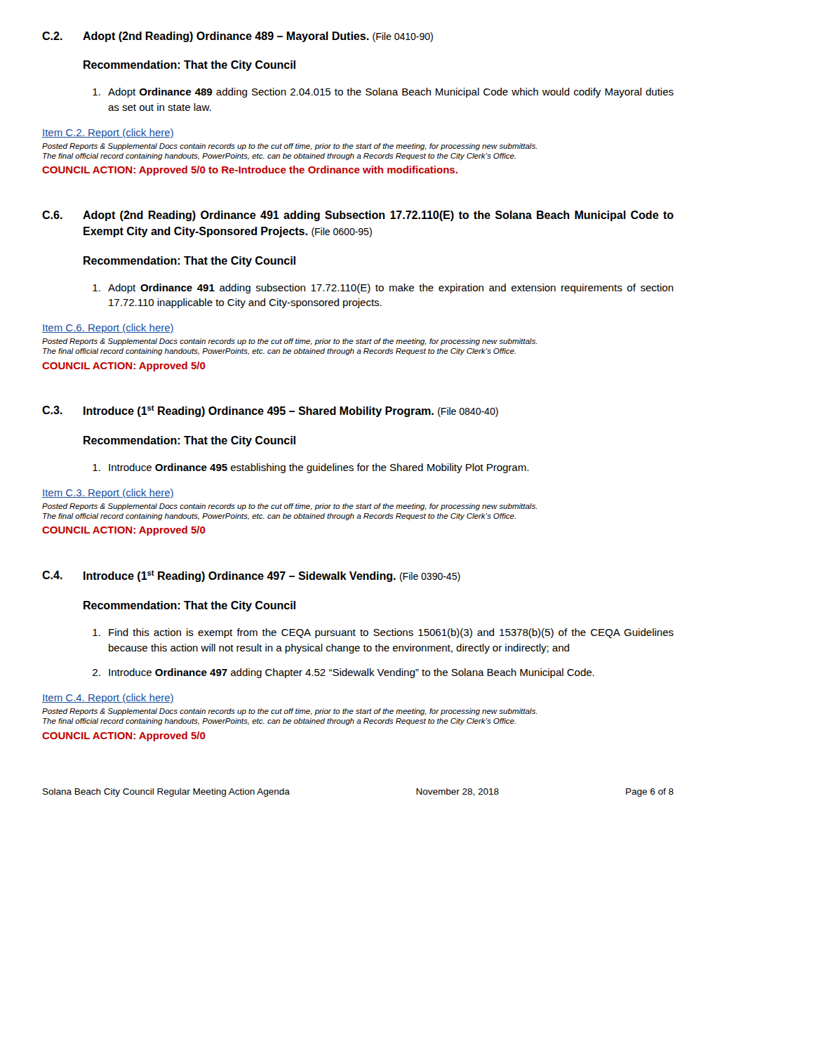C.2.
Adopt (2nd Reading) Ordinance 489 – Mayoral Duties. (File 0410-90)
Recommendation: That the City Council
Adopt Ordinance 489 adding Section 2.04.015 to the Solana Beach Municipal Code which would codify Mayoral duties as set out in state law.
Item C.2. Report (click here)
Posted Reports & Supplemental Docs contain records up to the cut off time, prior to the start of the meeting, for processing new submittals.
The final official record containing handouts, PowerPoints, etc. can be obtained through a Records Request to the City Clerk’s Office.
COUNCIL ACTION: Approved 5/0 to Re-Introduce the Ordinance with modifications.
C.6.
Adopt (2nd Reading) Ordinance 491 adding Subsection 17.72.110(E) to the Solana Beach Municipal Code to Exempt City and City-Sponsored Projects. (File 0600-95)
Recommendation: That the City Council
Adopt Ordinance 491 adding subsection 17.72.110(E) to make the expiration and extension requirements of section 17.72.110 inapplicable to City and City-sponsored projects.
Item C.6. Report (click here)
Posted Reports & Supplemental Docs contain records up to the cut off time, prior to the start of the meeting, for processing new submittals.
The final official record containing handouts, PowerPoints, etc. can be obtained through a Records Request to the City Clerk’s Office.
COUNCIL ACTION: Approved 5/0
C.3.
Introduce (1st Reading) Ordinance 495 – Shared Mobility Program. (File 0840-40)
Recommendation: That the City Council
Introduce Ordinance 495 establishing the guidelines for the Shared Mobility Plot Program.
Item C.3. Report (click here)
Posted Reports & Supplemental Docs contain records up to the cut off time, prior to the start of the meeting, for processing new submittals.
The final official record containing handouts, PowerPoints, etc. can be obtained through a Records Request to the City Clerk’s Office.
COUNCIL ACTION: Approved 5/0
C.4.
Introduce (1st Reading) Ordinance 497 – Sidewalk Vending. (File 0390-45)
Recommendation: That the City Council
Find this action is exempt from the CEQA pursuant to Sections 15061(b)(3) and 15378(b)(5) of the CEQA Guidelines because this action will not result in a physical change to the environment, directly or indirectly; and
Introduce Ordinance 497 adding Chapter 4.52 “Sidewalk Vending” to the Solana Beach Municipal Code.
Item C.4. Report (click here)
Posted Reports & Supplemental Docs contain records up to the cut off time, prior to the start of the meeting, for processing new submittals.
The final official record containing handouts, PowerPoints, etc. can be obtained through a Records Request to the City Clerk’s Office.
COUNCIL ACTION: Approved 5/0
Solana Beach City Council Regular Meeting Action Agenda November 28, 2018 Page 6 of 8